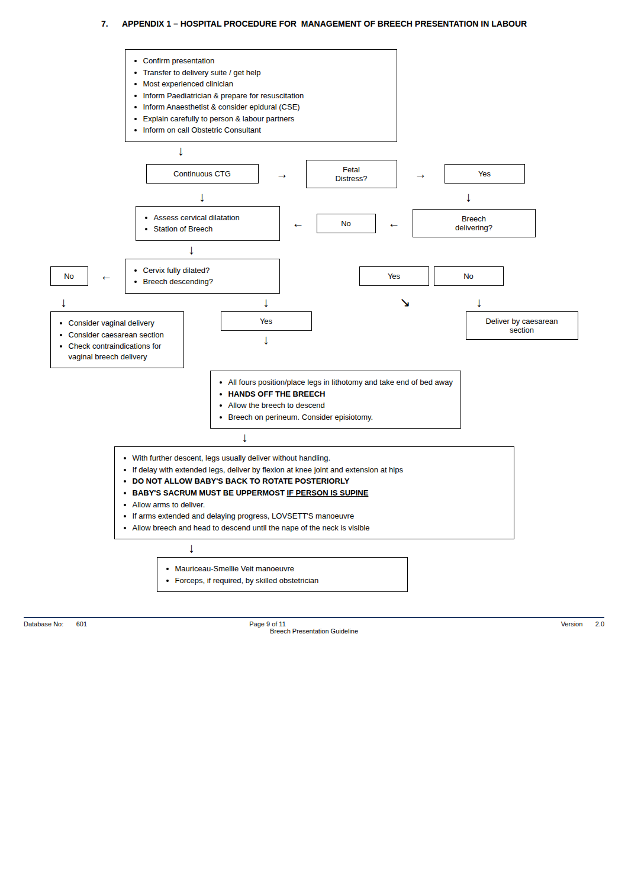7. APPENDIX 1 – HOSPITAL PROCEDURE FOR MANAGEMENT OF BREECH PRESENTATION IN LABOUR
| | Confirm presentation Transfer to delivery suite / get help Most experienced clinician Inform Paediatrician & prepare for resuscitation Inform Anaesthetist & consider epidural (CSE) Explain carefully to person & labour partners Inform on call Obstetric Consultant | |
| | ↓ | |
| | Continuous CTG | → | Fetal Distress? | → | Yes | |
| | ↓ | | ↓ | |
| | Assess cervical dilatation Station of Breech | ← | No | ← | Breech delivering? | |
| | ↓ | |
| No | ← | Cervix fully dilated? Breech descending? | | Yes | No | |
| ↓ | | ↓ | | ↘ | ↓ | |
| Consider vaginal delivery Consider caesarean section Check contraindications for vaginal breech delivery | | Yes ↓ | | | Deliver by caesarean section |
| | All fours position/place legs in lithotomy and take end of bed away HANDS OFF THE BREECH Allow the breech to descend Breech on perineum. Consider episiotomy. | |
| | ↓ | |
| | With further descent, legs usually deliver without handling. If delay with extended legs, deliver by flexion at knee joint and extension at hips DO NOT ALLOW BABY'S BACK TO ROTATE POSTERIORLY BABY'S SACRUM MUST BE UPPERMOST IF PERSON IS SUPINE Allow arms to deliver. If arms extended and delaying progress, LOVSETT'S manoeuvre Allow breech and head to descend until the nape of the neck is visible | |
| | ↓ | |
| | Mauriceau-Smellie Veit manoeuvre Forceps, if required, by skilled obstetrician | |
| Database No: 601 | Page 9 of 11 | Version 2.0 |
| Breech Presentation Guideline |